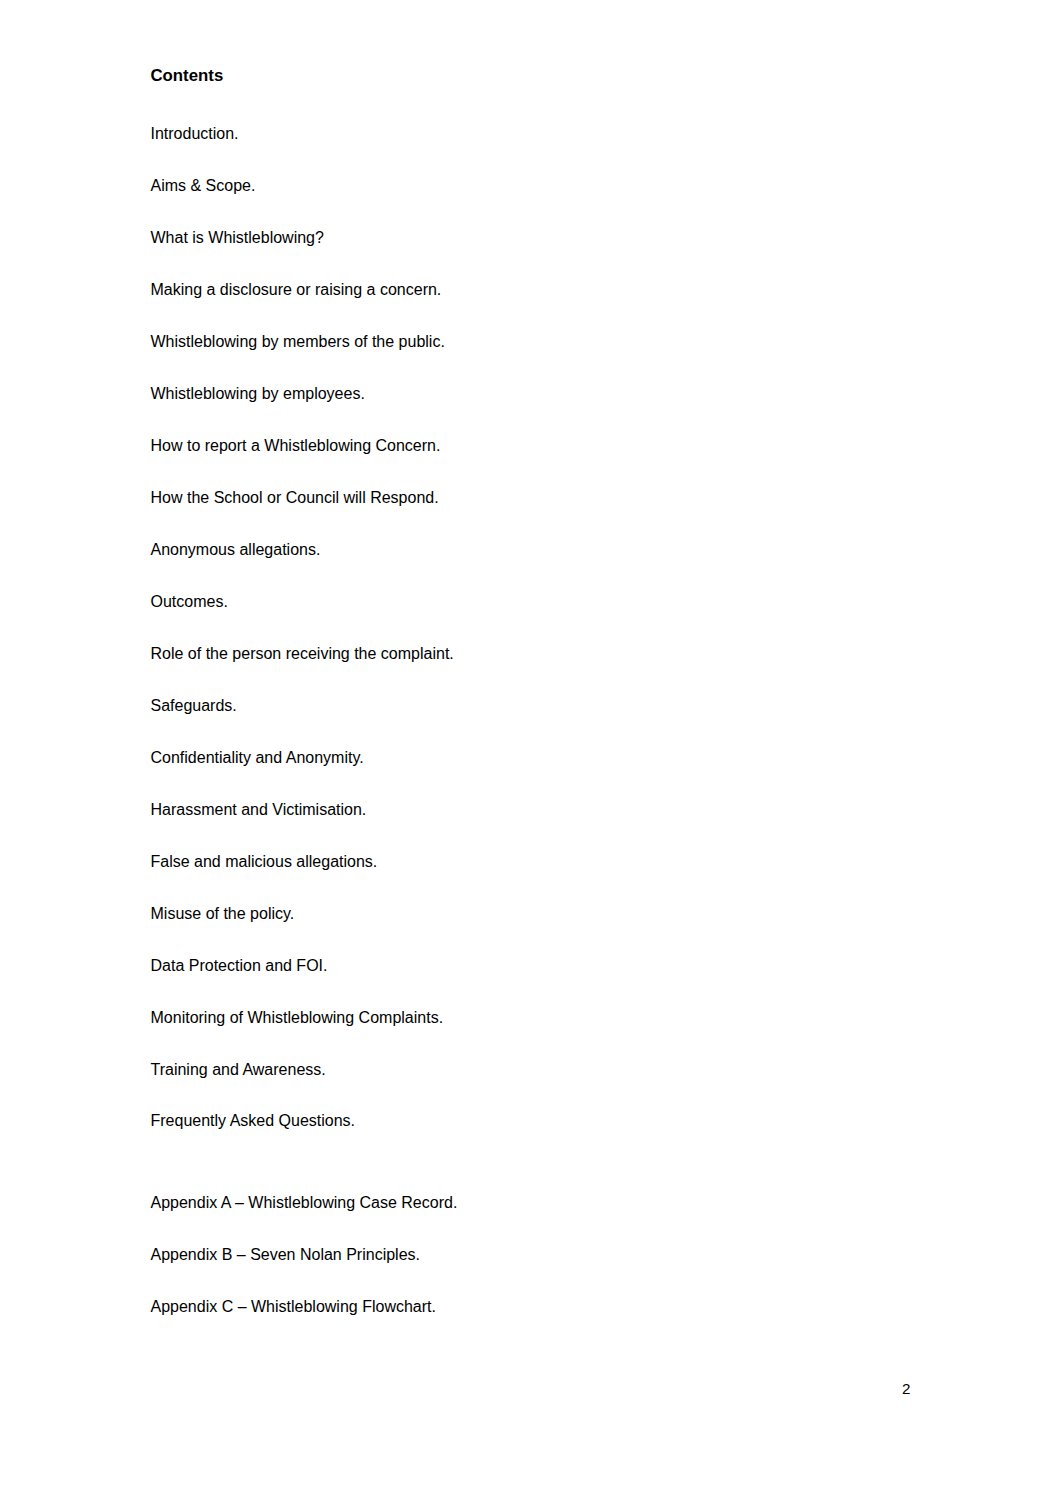Contents
Introduction.
Aims & Scope.
What is Whistleblowing?
Making a disclosure or raising a concern.
Whistleblowing by members of the public.
Whistleblowing by employees.
How to report a Whistleblowing Concern.
How the School or Council will Respond.
Anonymous allegations.
Outcomes.
Role of the person receiving the complaint.
Safeguards.
Confidentiality and Anonymity.
Harassment and Victimisation.
False and malicious allegations.
Misuse of the policy.
Data Protection and FOI.
Monitoring of Whistleblowing Complaints.
Training and Awareness.
Frequently Asked Questions.
Appendix A – Whistleblowing Case Record.
Appendix B – Seven Nolan Principles.
Appendix C – Whistleblowing Flowchart.
2